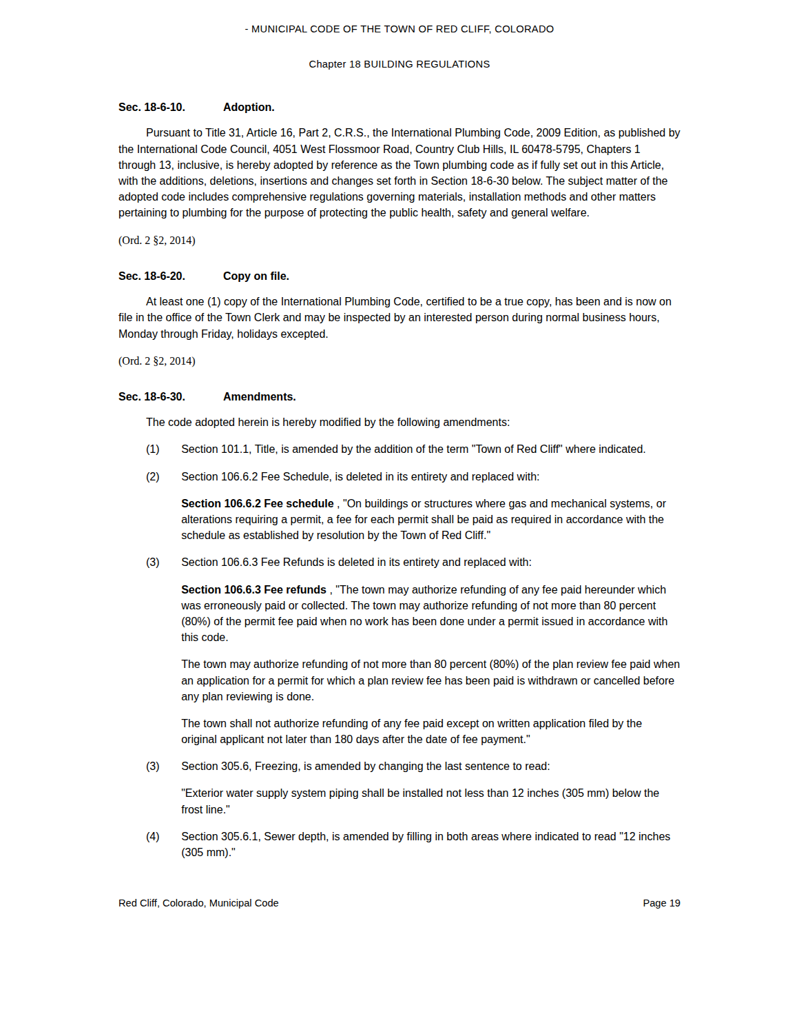- MUNICIPAL CODE OF THE TOWN OF RED CLIFF, COLORADO
Chapter 18 BUILDING REGULATIONS
Sec. 18-6-10. Adoption.
Pursuant to Title 31, Article 16, Part 2, C.R.S., the International Plumbing Code, 2009 Edition, as published by the International Code Council, 4051 West Flossmoor Road, Country Club Hills, IL 60478-5795, Chapters 1 through 13, inclusive, is hereby adopted by reference as the Town plumbing code as if fully set out in this Article, with the additions, deletions, insertions and changes set forth in Section 18-6-30 below. The subject matter of the adopted code includes comprehensive regulations governing materials, installation methods and other matters pertaining to plumbing for the purpose of protecting the public health, safety and general welfare.
(Ord. 2 §2, 2014)
Sec. 18-6-20. Copy on file.
At least one (1) copy of the International Plumbing Code, certified to be a true copy, has been and is now on file in the office of the Town Clerk and may be inspected by an interested person during normal business hours, Monday through Friday, holidays excepted.
(Ord. 2 §2, 2014)
Sec. 18-6-30. Amendments.
The code adopted herein is hereby modified by the following amendments:
(1) Section 101.1, Title, is amended by the addition of the term "Town of Red Cliff" where indicated.
(2) Section 106.6.2 Fee Schedule, is deleted in its entirety and replaced with:
Section 106.6.2 Fee schedule , "On buildings or structures where gas and mechanical systems, or alterations requiring a permit, a fee for each permit shall be paid as required in accordance with the schedule as established by resolution by the Town of Red Cliff."
(3) Section 106.6.3 Fee Refunds is deleted in its entirety and replaced with:
Section 106.6.3 Fee refunds , "The town may authorize refunding of any fee paid hereunder which was erroneously paid or collected. The town may authorize refunding of not more than 80 percent (80%) of the permit fee paid when no work has been done under a permit issued in accordance with this code.
The town may authorize refunding of not more than 80 percent (80%) of the plan review fee paid when an application for a permit for which a plan review fee has been paid is withdrawn or cancelled before any plan reviewing is done.
The town shall not authorize refunding of any fee paid except on written application filed by the original applicant not later than 180 days after the date of fee payment."
(3) Section 305.6, Freezing, is amended by changing the last sentence to read:
"Exterior water supply system piping shall be installed not less than 12 inches (305 mm) below the frost line."
(4) Section 305.6.1, Sewer depth, is amended by filling in both areas where indicated to read "12 inches (305 mm)."
Red Cliff, Colorado, Municipal Code
Page 19